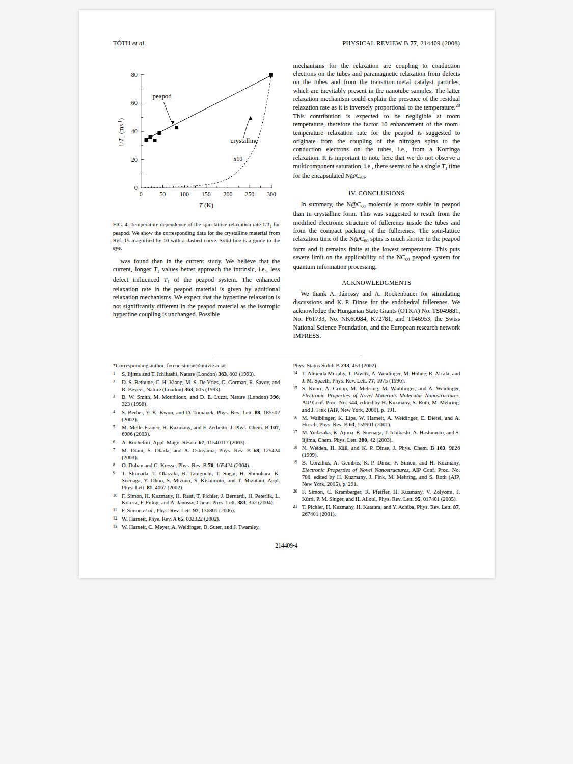TÓTH et al.
PHYSICAL REVIEW B 77, 214409 (2008)
0 20 40 60 80 0 50 100 150 200 250 300 T (K) 1/T1 (ms-1) peapod crystalline x10
FIG. 4. Temperature dependence of the spin-lattice relaxation rate 1/T1 for peapod. We show the corresponding data for the crystalline material from Ref. 15 magnified by 10 with a dashed curve. Solid line is a guide to the eye.
was found than in the current study. We believe that the current, longer T1 values better approach the intrinsic, i.e., less defect influenced T1 of the peapod system. The enhanced relaxation rate in the peapod material is given by additional relaxation mechanisms. We expect that the hyperfine relaxation is not significantly different in the peapod material as the isotropic hyperfine coupling is unchanged. Possible
mechanisms for the relaxation are coupling to conduction electrons on the tubes and paramagnetic relaxation from defects on the tubes and from the transition-metal catalyst particles, which are inevitably present in the nanotube samples. The latter relaxation mechanism could explain the presence of the residual relaxation rate as it is inversely proportional to the temperature.28 This contribution is expected to be negligible at room temperature, therefore the factor 10 enhancement of the room-temperature relaxation rate for the peapod is suggested to originate from the coupling of the nitrogen spins to the conduction electrons on the tubes, i.e., from a Korringa relaxation. It is important to note here that we do not observe a multicomponent saturation, i.e., there seems to be a single T1 time for the encapsulated N@C60.
IV. CONCLUSIONS
In summary, the N@C60 molecule is more stable in peapod than in crystalline form. This was suggested to result from the modified electronic structure of fullerenes inside the tubes and from the compact packing of the fullerenes. The spin-lattice relaxation time of the N@C60 spins is much shorter in the peapod form and it remains finite at the lowest temperature. This puts severe limit on the applicability of the NC60 peapod system for quantum information processing.
ACKNOWLEDGMENTS
We thank A. Jánossy and A. Rockenbauer for stimulating discussions and K.-P. Dinse for the endohedral fullerenes. We acknowledge the Hungarian State Grants (OTKA) No. TS049881, No. F61733, No. NK60984, K72781, and T046953, the Swiss National Science Foundation, and the European research network IMPRESS.
*Corresponding author: ferenc.simon@univie.ac.at
1 S. Iijima and T. Ichihashi, Nature (London) 363, 603 (1993).
2 D. S. Bethune, C. H. Kiang, M. S. De Vries, G. Gorman, R. Savoy, and R. Beyers, Nature (London) 363, 605 (1993).
3 B. W. Smith, M. Monthioux, and D. E. Luzzi, Nature (London) 396, 323 (1998).
4 S. Berber, Y.-K. Kwon, and D. Tománek, Phys. Rev. Lett. 88, 185502 (2002).
5 M. Melle-Franco, H. Kuzmany, and F. Zerbetto, J. Phys. Chem. B 107, 6986 (2003).
6 A. Rochefort, Appl. Magn. Reson. 67, 11540117 (2003).
7 M. Otani, S. Okada, and A. Oshiyama, Phys. Rev. B 68, 125424 (2003).
8 O. Dubay and G. Kresse, Phys. Rev. B 70, 165424 (2004).
9 T. Shimada, T. Okazaki, R. Taniguchi, T. Sugai, H. Shinohara, K. Suenaga, Y. Ohno, S. Mizuno, S. Kishimoto, and T. Mizutani, Appl. Phys. Lett. 81, 4067 (2002).
10 F. Simon, H. Kuzmany, H. Rauf, T. Pichler, J. Bernardi, H. Peterlik, L. Korecz, F. Fülöp, and A. Jánossy, Chem. Phys. Lett. 383, 362 (2004).
11 F. Simon et al., Phys. Rev. Lett. 97, 136801 (2006).
12 W. Harneit, Phys. Rev. A 65, 032322 (2002).
13 W. Harneit, C. Meyer, A. Weidinger, D. Suter, and J. Twamley,
Phys. Status Solidi B 233, 453 (2002).
14 T. Almeida Murphy, T. Pawlik, A. Weidinger, M. Hohne, R. Alcala, and J. M. Spaeth, Phys. Rev. Lett. 77, 1075 (1996).
15 S. Knorr, A. Grupp, M. Mehring, M. Waiblinger, and A. Weidinger, Electronic Properties of Novel Materials–Molecular Nanostructures, AIP Conf. Proc. No. 544, edited by H. Kuzmany, S. Roth, M. Mehring, and J. Fink (AIP, New York, 2000), p. 191.
16 M. Waiblinger, K. Lips, W. Harneit, A. Weidinger, E. Dietel, and A. Hirsch, Phys. Rev. B 64, 159901 (2001).
17 M. Yudasaka, K. Ajima, K. Suenaga, T. Ichihashi, A. Hashimoto, and S. Iijima, Chem. Phys. Lett. 380, 42 (2003).
18 N. Weiden, H. Käß, and K. P. Dinse, J. Phys. Chem. B 103, 9826 (1999).
19 B. Corzilius, A. Gembus, K.-P. Dinse, F. Simon, and H. Kuzmany, Electronic Properties of Novel Nanostructures, AIP Conf. Proc. No. 786, edited by H. Kuzmany, J. Fink, M. Mehring, and S. Roth (AIP, New York, 2005), p. 291.
20 F. Simon, C. Kramberger, R. Pfeiffer, H. Kuzmany, V. Zólyomi, J. Kürti, P. M. Singer, and H. Alloul, Phys. Rev. Lett. 95, 017401 (2005).
21 T. Pichler, H. Kuzmany, H. Kataura, and Y. Achiba, Phys. Rev. Lett. 87, 267401 (2001).
214409-4